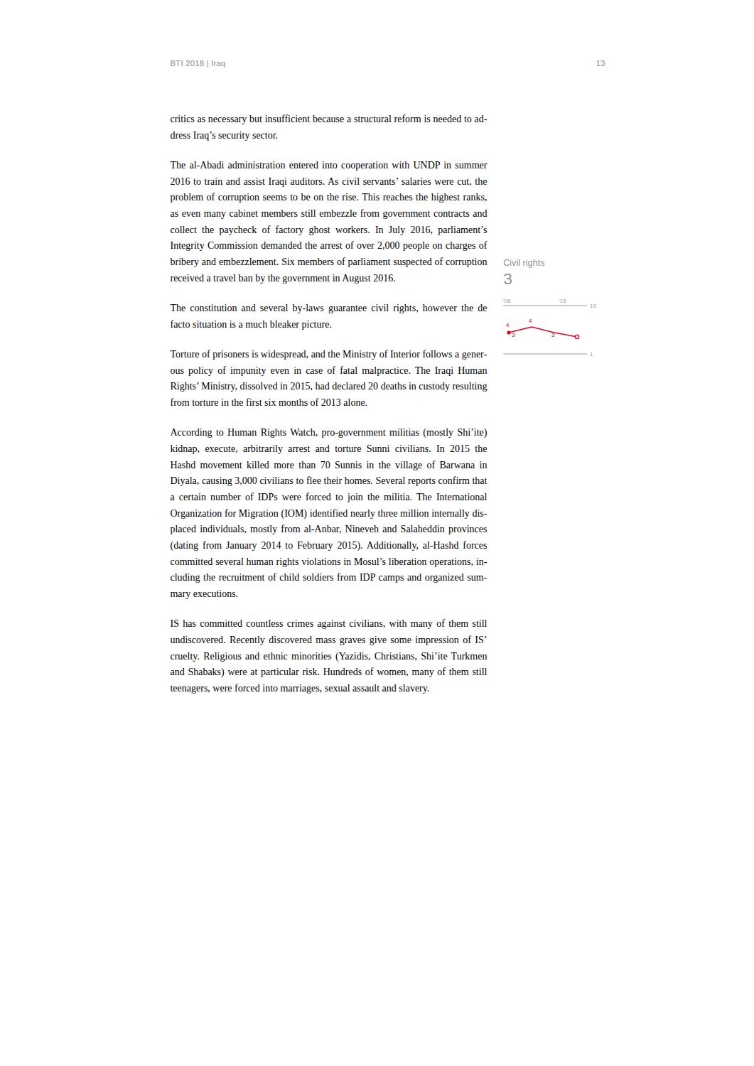BTI 2018 | Iraq 13
critics as necessary but insufficient because a structural reform is needed to address Iraq’s security sector.
The al-Abadi administration entered into cooperation with UNDP in summer 2016 to train and assist Iraqi auditors. As civil servants’ salaries were cut, the problem of corruption seems to be on the rise. This reaches the highest ranks, as even many cabinet members still embezzle from government contracts and collect the paycheck of factory ghost workers. In July 2016, parliament’s Integrity Commission demanded the arrest of over 2,000 people on charges of bribery and embezzlement. Six members of parliament suspected of corruption received a travel ban by the government in August 2016.
The constitution and several by-laws guarantee civil rights, however the de facto situation is a much bleaker picture.
Torture of prisoners is widespread, and the Ministry of Interior follows a generous policy of impunity even in case of fatal malpractice. The Iraqi Human Rights’ Ministry, dissolved in 2015, had declared 20 deaths in custody resulting from torture in the first six months of 2013 alone.
According to Human Rights Watch, pro-government militias (mostly Shi’ite) kidnap, execute, arbitrarily arrest and torture Sunni civilians. In 2015 the Hashd movement killed more than 70 Sunnis in the village of Barwana in Diyala, causing 3,000 civilians to flee their homes. Several reports confirm that a certain number of IDPs were forced to join the militia. The International Organization for Migration (IOM) identified nearly three million internally displaced individuals, mostly from al-Anbar, Nineveh and Salaheddin provinces (dating from January 2014 to February 2015). Additionally, al-Hashd forces committed several human rights violations in Mosul’s liberation operations, including the recruitment of child soldiers from IDP camps and organized summary executions.
IS has committed countless crimes against civilians, with many of them still undiscovered. Recently discovered mass graves give some impression of IS’ cruelty. Religious and ethnic minorities (Yazidis, Christians, Shi’ite Turkmen and Shabaks) were at particular risk. Hundreds of women, many of them still teenagers, were forced into marriages, sexual assault and slavery.
Civil rights
3
'06 '18 10 1 4 4 3 3